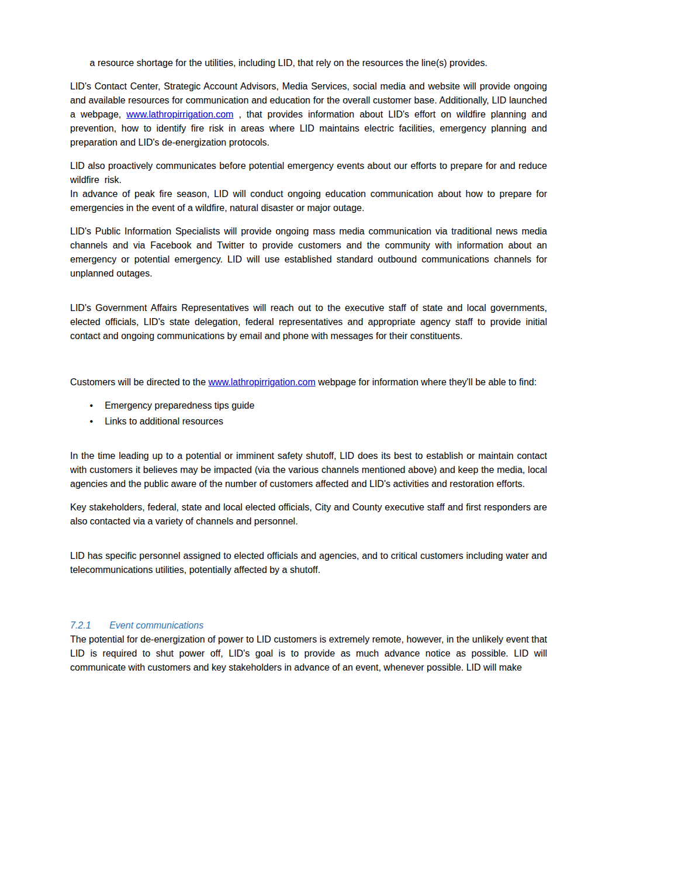a resource shortage for the utilities, including LID, that rely on the resources the line(s) provides.
LID's Contact Center, Strategic Account Advisors, Media Services, social media and website will provide ongoing and available resources for communication and education for the overall customer base. Additionally, LID launched a webpage, www.lathropirrigation.com , that provides information about LID's effort on wildfire planning and prevention, how to identify fire risk in areas where LID maintains electric facilities, emergency planning and preparation and LID's de-energization protocols.
LID also proactively communicates before potential emergency events about our efforts to prepare for and reduce wildfire risk.
In advance of peak fire season, LID will conduct ongoing education communication about how to prepare for emergencies in the event of a wildfire, natural disaster or major outage.
LID's Public Information Specialists will provide ongoing mass media communication via traditional news media channels and via Facebook and Twitter to provide customers and the community with information about an emergency or potential emergency. LID will use established standard outbound communications channels for unplanned outages.
LID's Government Affairs Representatives will reach out to the executive staff of state and local governments, elected officials, LID's state delegation, federal representatives and appropriate agency staff to provide initial contact and ongoing communications by email and phone with messages for their constituents.
Customers will be directed to the www.lathropirrigation.com webpage for information where they'll be able to find:
Emergency preparedness tips guide
Links to additional resources
In the time leading up to a potential or imminent safety shutoff, LID does its best to establish or maintain contact with customers it believes may be impacted (via the various channels mentioned above) and keep the media, local agencies and the public aware of the number of customers affected and LID's activities and restoration efforts.
Key stakeholders, federal, state and local elected officials, City and County executive staff and first responders are also contacted via a variety of channels and personnel.
LID has specific personnel assigned to elected officials and agencies, and to critical customers including water and telecommunications utilities, potentially affected by a shutoff.
7.2.1 Event communications
The potential for de-energization of power to LID customers is extremely remote, however, in the unlikely event that LID is required to shut power off, LID's goal is to provide as much advance notice as possible. LID will communicate with customers and key stakeholders in advance of an event, whenever possible. LID will make